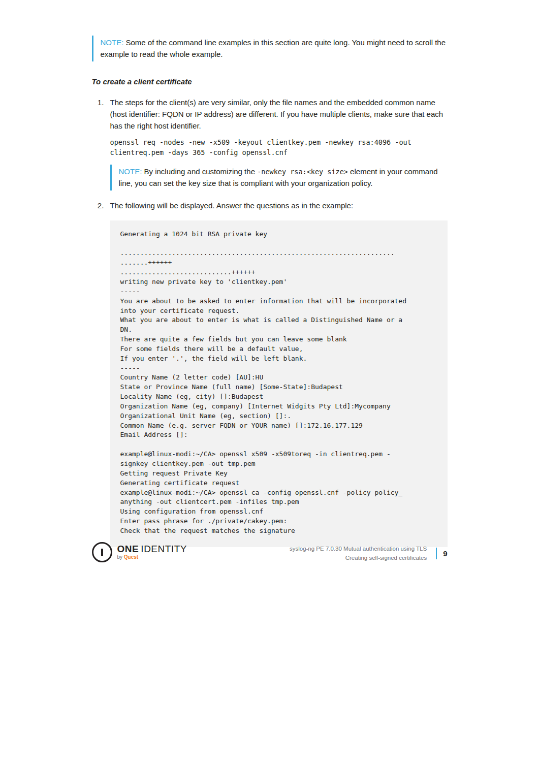NOTE: Some of the command line examples in this section are quite long. You might need to scroll the example to read the whole example.
To create a client certificate
The steps for the client(s) are very similar, only the file names and the embedded common name (host identifier: FQDN or IP address) are different. If you have multiple clients, make sure that each has the right host identifier.
openssl req -nodes -new -x509 -keyout clientkey.pem -newkey rsa:4096 -out clientreq.pem -days 365 -config openssl.cnf
NOTE: By including and customizing the -newkey rsa:<key size> element in your command line, you can set the key size that is compliant with your organization policy.
The following will be displayed. Answer the questions as in the example:
Generating a 1024 bit RSA private key

.....................................................................
.......++++++
............................++++++
writing new private key to 'clientkey.pem'
-----
You are about to be asked to enter information that will be incorporated
into your certificate request.
What you are about to enter is what is called a Distinguished Name or a
DN.
There are quite a few fields but you can leave some blank
For some fields there will be a default value,
If you enter '.', the field will be left blank.
-----
Country Name (2 letter code) [AU]:HU
State or Province Name (full name) [Some-State]:Budapest
Locality Name (eg, city) []:Budapest
Organization Name (eg, company) [Internet Widgits Pty Ltd]:Mycompany
Organizational Unit Name (eg, section) []:.
Common Name (e.g. server FQDN or YOUR name) []:172.16.177.129
Email Address []:

example@linux-modi:~/CA> openssl x509 -x509toreq -in clientreq.pem -
signkey clientkey.pem -out tmp.pem
Getting request Private Key
Generating certificate request
example@linux-modi:~/CA> openssl ca -config openssl.cnf -policy policy_
anything -out clientcert.pem -infiles tmp.pem
Using configuration from openssl.cnf
Enter pass phrase for ./private/cakey.pem:
Check that the request matches the signature
ONE IDENTITY
by Quest
syslog-ng PE 7.0.30 Mutual authentication using TLS
Creating self-signed certificates
9